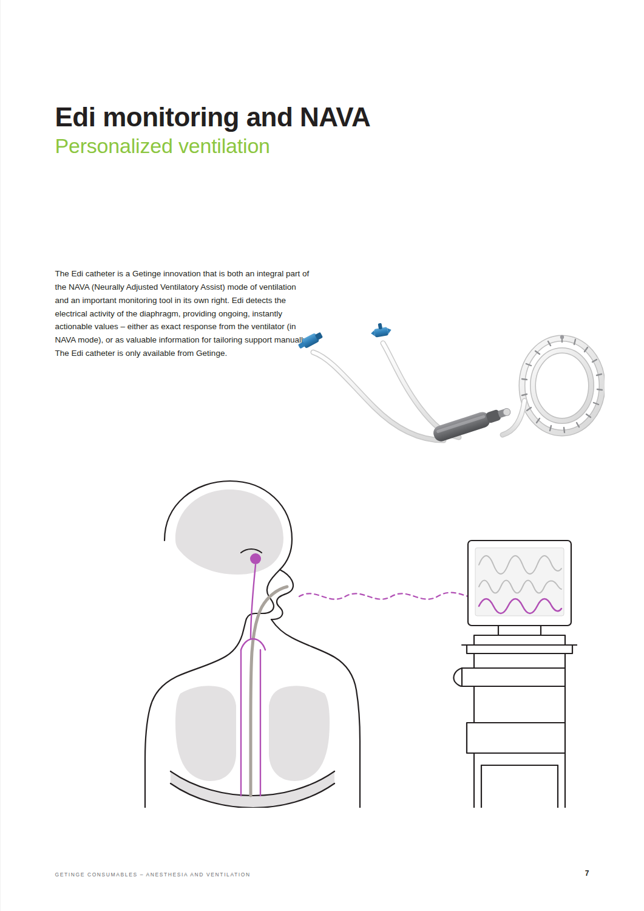Edi monitoring and NAVA
Personalized ventilation
The Edi catheter is a Getinge innovation that is both an integral part of the NAVA (Neurally Adjusted Ventilatory Assist) mode of ventilation and an important monitoring tool in its own right. Edi detects the electrical activity of the diaphragm, providing ongoing, instantly actionable values – either as exact response from the ventilator (in NAVA mode), or as valuable information for tailoring support manually. The Edi catheter is only available from Getinge.
Getinge Consumables – Anesthesia and Ventilation 7